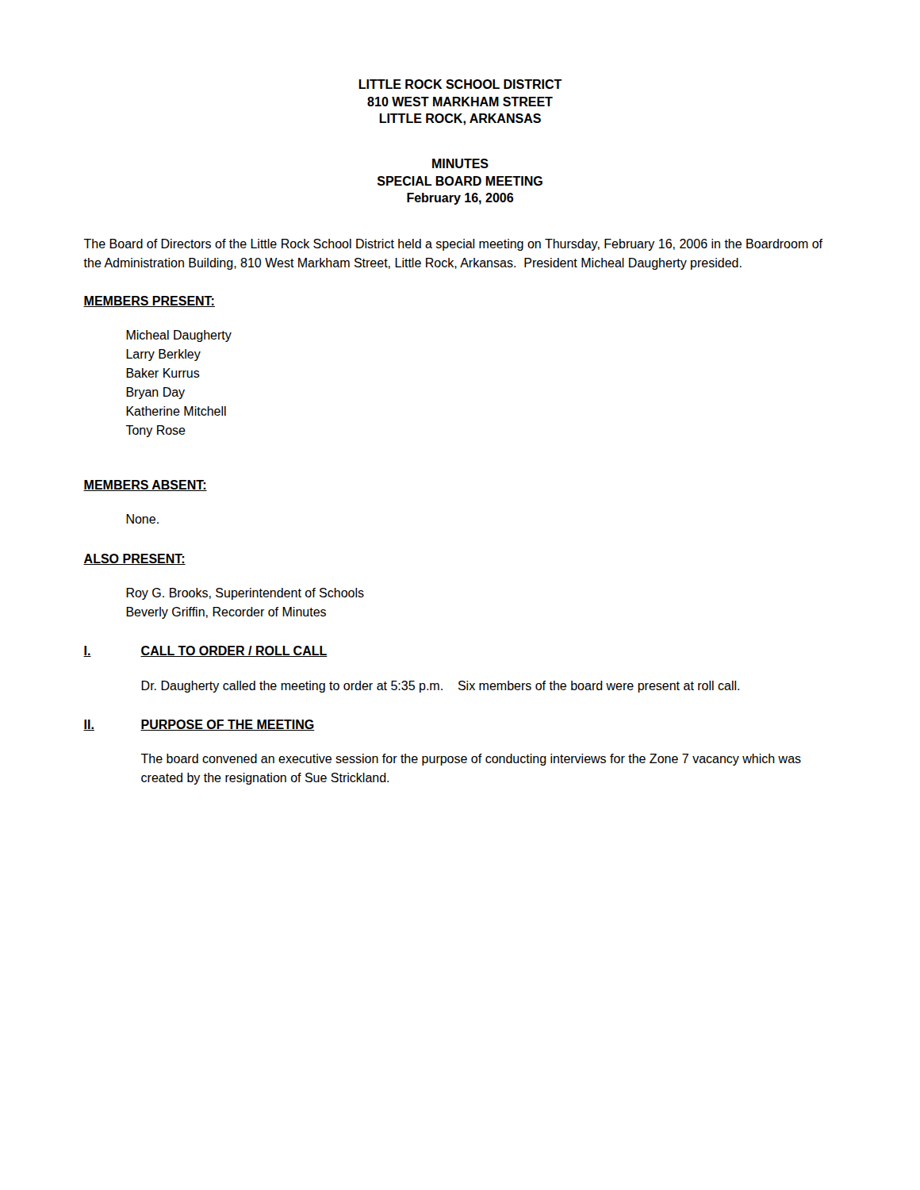LITTLE ROCK SCHOOL DISTRICT
810 WEST MARKHAM STREET
LITTLE ROCK, ARKANSAS
MINUTES
SPECIAL BOARD MEETING
February 16, 2006
The Board of Directors of the Little Rock School District held a special meeting on Thursday, February 16, 2006 in the Boardroom of the Administration Building, 810 West Markham Street, Little Rock, Arkansas. President Micheal Daugherty presided.
MEMBERS PRESENT:
Micheal Daugherty
Larry Berkley
Baker Kurrus
Bryan Day
Katherine Mitchell
Tony Rose
MEMBERS ABSENT:
None.
ALSO PRESENT:
Roy G. Brooks, Superintendent of Schools
Beverly Griffin, Recorder of Minutes
I. CALL TO ORDER / ROLL CALL
Dr. Daugherty called the meeting to order at 5:35 p.m. Six members of the board were present at roll call.
II. PURPOSE OF THE MEETING
The board convened an executive session for the purpose of conducting interviews for the Zone 7 vacancy which was created by the resignation of Sue Strickland.